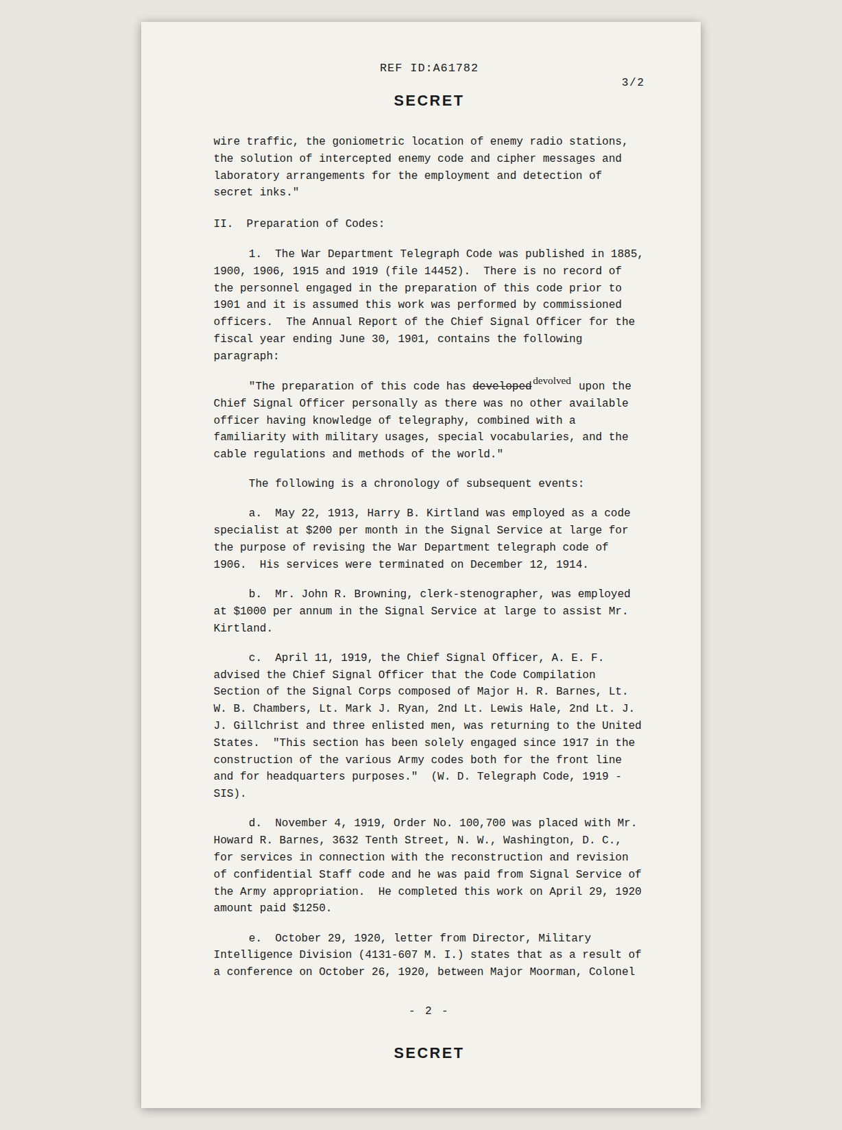REF ID:A61782 3/2
SECRET
wire traffic, the goniometric location of enemy radio stations, the solution of intercepted enemy code and cipher messages and laboratory arrangements for the employment and detection of secret inks."
II. Preparation of Codes:
1. The War Department Telegraph Code was published in 1885, 1900, 1906, 1915 and 1919 (file 14452). There is no record of the personnel engaged in the preparation of this code prior to 1901 and it is assumed this work was performed by commissioned officers. The Annual Report of the Chief Signal Officer for the fiscal year ending June 30, 1901, contains the following paragraph:
"The preparation of this code has developed devolved upon the Chief Signal Officer personally as there was no other available officer having knowledge of telegraphy, combined with a familiarity with military usages, special vocabularies, and the cable regulations and methods of the world."
The following is a chronology of subsequent events:
a. May 22, 1913, Harry B. Kirtland was employed as a code specialist at $200 per month in the Signal Service at large for the purpose of revising the War Department telegraph code of 1906. His services were terminated on December 12, 1914.
b. Mr. John R. Browning, clerk-stenographer, was employed at $1000 per annum in the Signal Service at large to assist Mr. Kirtland.
c. April 11, 1919, the Chief Signal Officer, A. E. F. advised the Chief Signal Officer that the Code Compilation Section of the Signal Corps composed of Major H. R. Barnes, Lt. W. B. Chambers, Lt. Mark J. Ryan, 2nd Lt. Lewis Hale, 2nd Lt. J. J. Gillchrist and three enlisted men, was returning to the United States. "This section has been solely engaged since 1917 in the construction of the various Army codes both for the front line and for headquarters purposes." (W. D. Telegraph Code, 1919 - SIS).
d. November 4, 1919, Order No. 100,700 was placed with Mr. Howard R. Barnes, 3632 Tenth Street, N. W., Washington, D. C., for services in connection with the reconstruction and revision of confidential Staff code and he was paid from Signal Service of the Army appropriation. He completed this work on April 29, 1920 amount paid $1250.
e. October 29, 1920, letter from Director, Military Intelligence Division (4131-607 M. I.) states that as a result of a conference on October 26, 1920, between Major Moorman, Colonel
- 2 -
SECRET